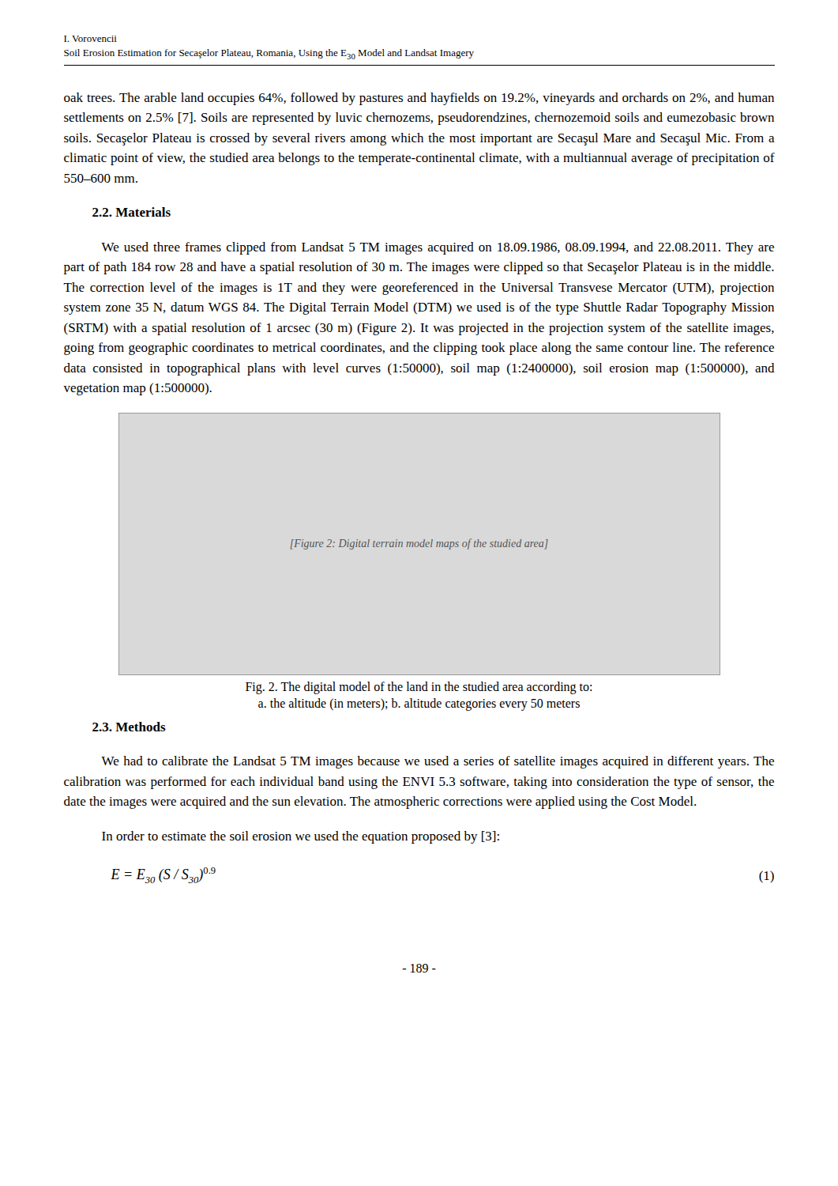I. Vorovencii
Soil Erosion Estimation for Secaşelor Plateau, Romania, Using the E30 Model and Landsat Imagery
oak trees. The arable land occupies 64%, followed by pastures and hayfields on 19.2%, vineyards and orchards on 2%, and human settlements on 2.5% [7]. Soils are represented by luvic chernozems, pseudorendzines, chernozemoid soils and eumezobasic brown soils. Secaşelor Plateau is crossed by several rivers among which the most important are Secaşul Mare and Secaşul Mic. From a climatic point of view, the studied area belongs to the temperate-continental climate, with a multiannual average of precipitation of 550–600 mm.
2.2. Materials
We used three frames clipped from Landsat 5 TM images acquired on 18.09.1986, 08.09.1994, and 22.08.2011. They are part of path 184 row 28 and have a spatial resolution of 30 m. The images were clipped so that Secaşelor Plateau is in the middle. The correction level of the images is 1T and they were georeferenced in the Universal Transvese Mercator (UTM), projection system zone 35 N, datum WGS 84. The Digital Terrain Model (DTM) we used is of the type Shuttle Radar Topography Mission (SRTM) with a spatial resolution of 1 arcsec (30 m) (Figure 2). It was projected in the projection system of the satellite images, going from geographic coordinates to metrical coordinates, and the clipping took place along the same contour line. The reference data consisted in topographical plans with level curves (1:50000), soil map (1:2400000), soil erosion map (1:500000), and vegetation map (1:500000).
[Figure 2: Digital terrain model maps of the studied area]
Fig. 2. The digital model of the land in the studied area according to:
a. the altitude (in meters); b. altitude categories every 50 meters
2.3. Methods
We had to calibrate the Landsat 5 TM images because we used a series of satellite images acquired in different years. The calibration was performed for each individual band using the ENVI 5.3 software, taking into consideration the type of sensor, the date the images were acquired and the sun elevation. The atmospheric corrections were applied using the Cost Model.
In order to estimate the soil erosion we used the equation proposed by [3]:
E = E30 (S / S30)0.9 (1)
- 189 -